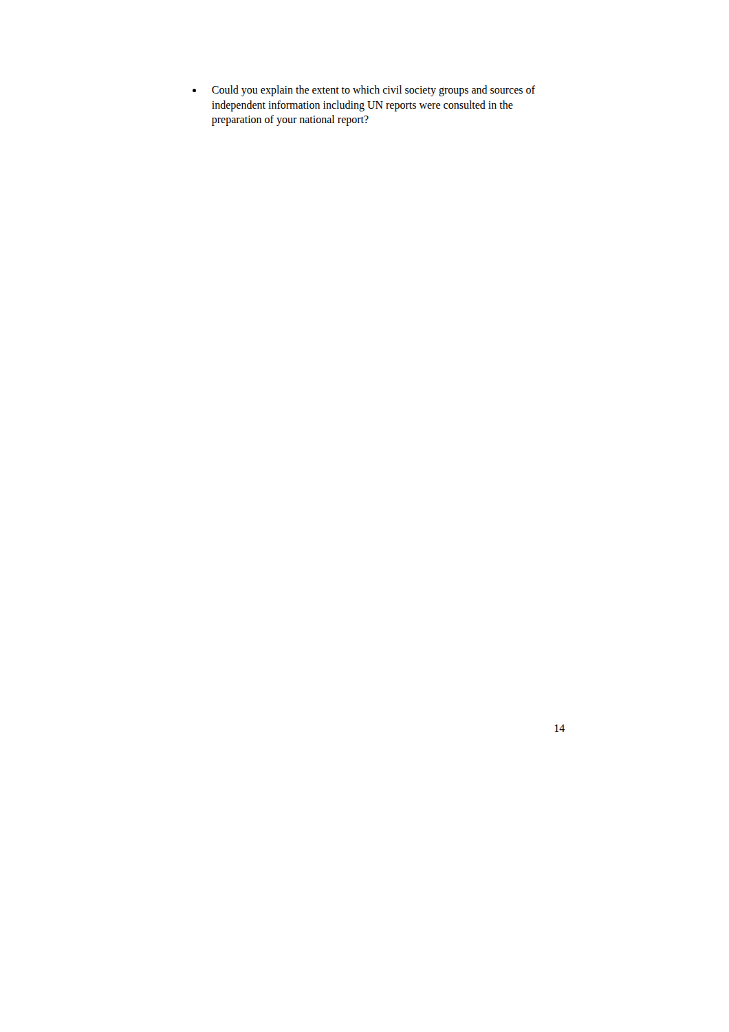Could you explain the extent to which civil society groups and sources of independent information including UN reports were consulted in the preparation of your national report?
14